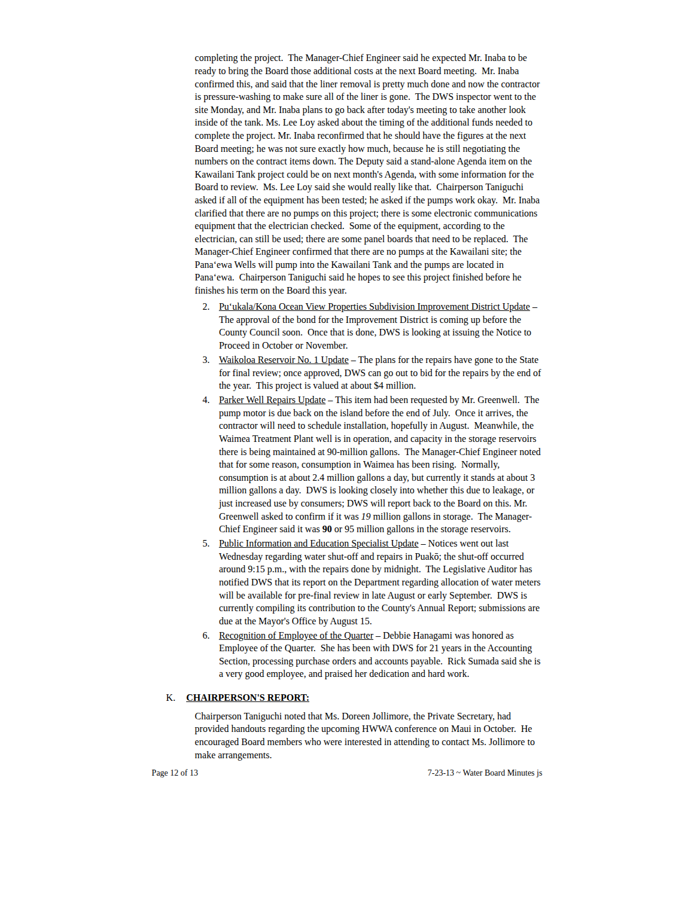completing the project. The Manager-Chief Engineer said he expected Mr. Inaba to be ready to bring the Board those additional costs at the next Board meeting. Mr. Inaba confirmed this, and said that the liner removal is pretty much done and now the contractor is pressure-washing to make sure all of the liner is gone. The DWS inspector went to the site Monday, and Mr. Inaba plans to go back after today's meeting to take another look inside of the tank. Ms. Lee Loy asked about the timing of the additional funds needed to complete the project. Mr. Inaba reconfirmed that he should have the figures at the next Board meeting; he was not sure exactly how much, because he is still negotiating the numbers on the contract items down. The Deputy said a stand-alone Agenda item on the Kawailani Tank project could be on next month's Agenda, with some information for the Board to review. Ms. Lee Loy said she would really like that. Chairperson Taniguchi asked if all of the equipment has been tested; he asked if the pumps work okay. Mr. Inaba clarified that there are no pumps on this project; there is some electronic communications equipment that the electrician checked. Some of the equipment, according to the electrician, can still be used; there are some panel boards that need to be replaced. The Manager-Chief Engineer confirmed that there are no pumps at the Kawailani site; the Panaʻewa Wells will pump into the Kawailani Tank and the pumps are located in Panaʻewa. Chairperson Taniguchi said he hopes to see this project finished before he finishes his term on the Board this year.
Puʻukala/Kona Ocean View Properties Subdivision Improvement District Update – The approval of the bond for the Improvement District is coming up before the County Council soon. Once that is done, DWS is looking at issuing the Notice to Proceed in October or November.
Waikoloa Reservoir No. 1 Update – The plans for the repairs have gone to the State for final review; once approved, DWS can go out to bid for the repairs by the end of the year. This project is valued at about $4 million.
Parker Well Repairs Update – This item had been requested by Mr. Greenwell. The pump motor is due back on the island before the end of July. Once it arrives, the contractor will need to schedule installation, hopefully in August. Meanwhile, the Waimea Treatment Plant well is in operation, and capacity in the storage reservoirs there is being maintained at 90-million gallons. The Manager-Chief Engineer noted that for some reason, consumption in Waimea has been rising. Normally, consumption is at about 2.4 million gallons a day, but currently it stands at about 3 million gallons a day. DWS is looking closely into whether this due to leakage, or just increased use by consumers; DWS will report back to the Board on this. Mr. Greenwell asked to confirm if it was 19 million gallons in storage. The Manager-Chief Engineer said it was 90 or 95 million gallons in the storage reservoirs.
Public Information and Education Specialist Update – Notices went out last Wednesday regarding water shut-off and repairs in Puakō; the shut-off occurred around 9:15 p.m., with the repairs done by midnight. The Legislative Auditor has notified DWS that its report on the Department regarding allocation of water meters will be available for pre-final review in late August or early September. DWS is currently compiling its contribution to the County's Annual Report; submissions are due at the Mayor's Office by August 15.
Recognition of Employee of the Quarter – Debbie Hanagami was honored as Employee of the Quarter. She has been with DWS for 21 years in the Accounting Section, processing purchase orders and accounts payable. Rick Sumada said she is a very good employee, and praised her dedication and hard work.
K. CHAIRPERSON'S REPORT:
Chairperson Taniguchi noted that Ms. Doreen Jollimore, the Private Secretary, had provided handouts regarding the upcoming HWWA conference on Maui in October. He encouraged Board members who were interested in attending to contact Ms. Jollimore to make arrangements.
Page 12 of 13
7-23-13 ~ Water Board Minutes js